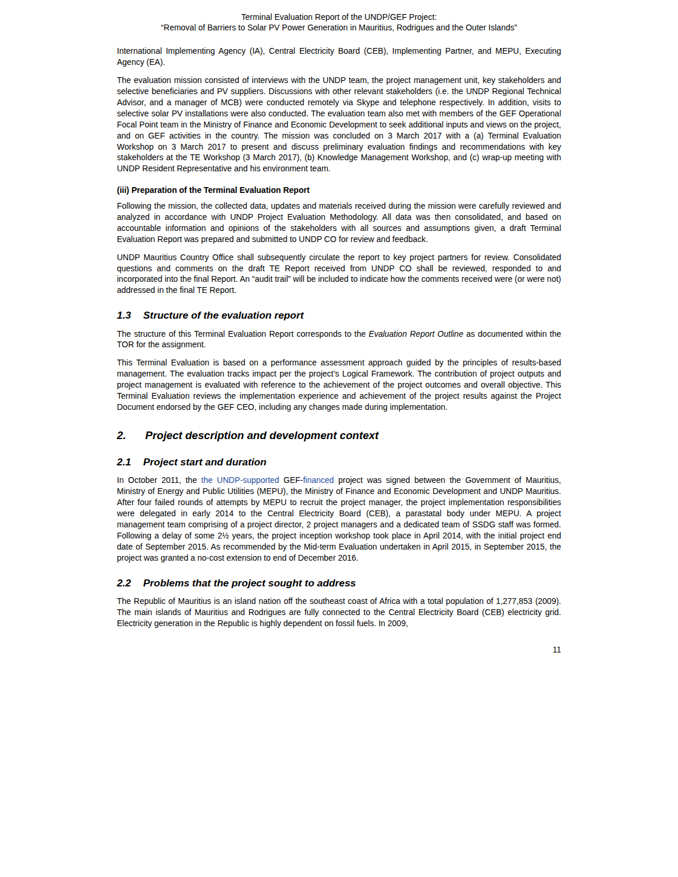Terminal Evaluation Report of the UNDP/GEF Project: “Removal of Barriers to Solar PV Power Generation in Mauritius, Rodrigues and the Outer Islands”
International Implementing Agency (IA), Central Electricity Board (CEB), Implementing Partner, and MEPU, Executing Agency (EA).
The evaluation mission consisted of interviews with the UNDP team, the project management unit, key stakeholders and selective beneficiaries and PV suppliers. Discussions with other relevant stakeholders (i.e. the UNDP Regional Technical Advisor, and a manager of MCB) were conducted remotely via Skype and telephone respectively. In addition, visits to selective solar PV installations were also conducted. The evaluation team also met with members of the GEF Operational Focal Point team in the Ministry of Finance and Economic Development to seek additional inputs and views on the project, and on GEF activities in the country. The mission was concluded on 3 March 2017 with a (a) Terminal Evaluation Workshop on 3 March 2017 to present and discuss preliminary evaluation findings and recommendations with key stakeholders at the TE Workshop (3 March 2017), (b) Knowledge Management Workshop, and (c) wrap-up meeting with UNDP Resident Representative and his environment team.
(iii) Preparation of the Terminal Evaluation Report
Following the mission, the collected data, updates and materials received during the mission were carefully reviewed and analyzed in accordance with UNDP Project Evaluation Methodology. All data was then consolidated, and based on accountable information and opinions of the stakeholders with all sources and assumptions given, a draft Terminal Evaluation Report was prepared and submitted to UNDP CO for review and feedback.
UNDP Mauritius Country Office shall subsequently circulate the report to key project partners for review. Consolidated questions and comments on the draft TE Report received from UNDP CO shall be reviewed, responded to and incorporated into the final Report. An “audit trail” will be included to indicate how the comments received were (or were not) addressed in the final TE Report.
1.3 Structure of the evaluation report
The structure of this Terminal Evaluation Report corresponds to the Evaluation Report Outline as documented within the TOR for the assignment.
This Terminal Evaluation is based on a performance assessment approach guided by the principles of results-based management. The evaluation tracks impact per the project’s Logical Framework. The contribution of project outputs and project management is evaluated with reference to the achievement of the project outcomes and overall objective. This Terminal Evaluation reviews the implementation experience and achievement of the project results against the Project Document endorsed by the GEF CEO, including any changes made during implementation.
2. Project description and development context
2.1 Project start and duration
In October 2011, the the UNDP-supported GEF-financed project was signed between the Government of Mauritius, Ministry of Energy and Public Utilities (MEPU), the Ministry of Finance and Economic Development and UNDP Mauritius. After four failed rounds of attempts by MEPU to recruit the project manager, the project implementation responsibilities were delegated in early 2014 to the Central Electricity Board (CEB), a parastatal body under MEPU. A project management team comprising of a project director, 2 project managers and a dedicated team of SSDG staff was formed. Following a delay of some 2½ years, the project inception workshop took place in April 2014, with the initial project end date of September 2015. As recommended by the Mid-term Evaluation undertaken in April 2015, in September 2015, the project was granted a no-cost extension to end of December 2016.
2.2 Problems that the project sought to address
The Republic of Mauritius is an island nation off the southeast coast of Africa with a total population of 1,277,853 (2009). The main islands of Mauritius and Rodrigues are fully connected to the Central Electricity Board (CEB) electricity grid. Electricity generation in the Republic is highly dependent on fossil fuels. In 2009,
11